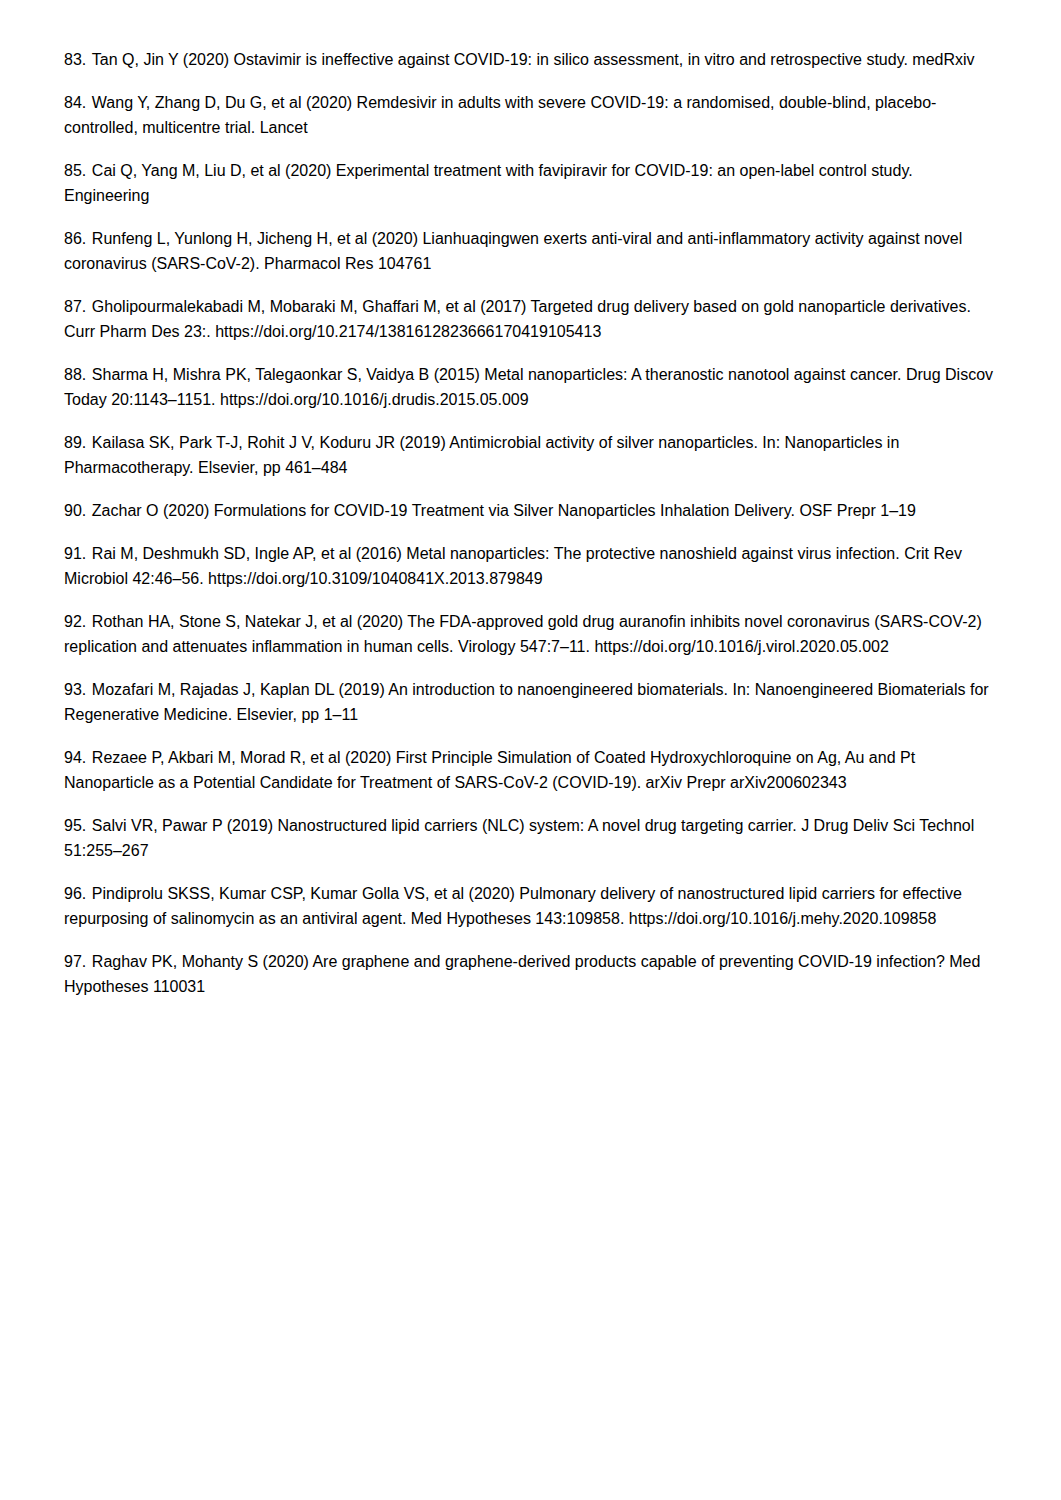83. Tan Q, Jin Y (2020) Ostavimir is ineffective against COVID-19: in silico assessment, in vitro and retrospective study. medRxiv
84. Wang Y, Zhang D, Du G, et al (2020) Remdesivir in adults with severe COVID-19: a randomised, double-blind, placebo-controlled, multicentre trial. Lancet
85. Cai Q, Yang M, Liu D, et al (2020) Experimental treatment with favipiravir for COVID-19: an open-label control study. Engineering
86. Runfeng L, Yunlong H, Jicheng H, et al (2020) Lianhuaqingwen exerts anti-viral and anti-inflammatory activity against novel coronavirus (SARS-CoV-2). Pharmacol Res 104761
87. Gholipourmalekabadi M, Mobaraki M, Ghaffari M, et al (2017) Targeted drug delivery based on gold nanoparticle derivatives. Curr Pharm Des 23:. https://doi.org/10.2174/1381612823666170419105413
88. Sharma H, Mishra PK, Talegaonkar S, Vaidya B (2015) Metal nanoparticles: A theranostic nanotool against cancer. Drug Discov Today 20:1143–1151. https://doi.org/10.1016/j.drudis.2015.05.009
89. Kailasa SK, Park T-J, Rohit J V, Koduru JR (2019) Antimicrobial activity of silver nanoparticles. In: Nanoparticles in Pharmacotherapy. Elsevier, pp 461–484
90. Zachar O (2020) Formulations for COVID-19 Treatment via Silver Nanoparticles Inhalation Delivery. OSF Prepr 1–19
91. Rai M, Deshmukh SD, Ingle AP, et al (2016) Metal nanoparticles: The protective nanoshield against virus infection. Crit Rev Microbiol 42:46–56. https://doi.org/10.3109/1040841X.2013.879849
92. Rothan HA, Stone S, Natekar J, et al (2020) The FDA-approved gold drug auranofin inhibits novel coronavirus (SARS-COV-2) replication and attenuates inflammation in human cells. Virology 547:7–11. https://doi.org/10.1016/j.virol.2020.05.002
93. Mozafari M, Rajadas J, Kaplan DL (2019) An introduction to nanoengineered biomaterials. In: Nanoengineered Biomaterials for Regenerative Medicine. Elsevier, pp 1–11
94. Rezaee P, Akbari M, Morad R, et al (2020) First Principle Simulation of Coated Hydroxychloroquine on Ag, Au and Pt Nanoparticle as a Potential Candidate for Treatment of SARS-CoV-2 (COVID-19). arXiv Prepr arXiv200602343
95. Salvi VR, Pawar P (2019) Nanostructured lipid carriers (NLC) system: A novel drug targeting carrier. J Drug Deliv Sci Technol 51:255–267
96. Pindiprolu SKSS, Kumar CSP, Kumar Golla VS, et al (2020) Pulmonary delivery of nanostructured lipid carriers for effective repurposing of salinomycin as an antiviral agent. Med Hypotheses 143:109858. https://doi.org/10.1016/j.mehy.2020.109858
97. Raghav PK, Mohanty S (2020) Are graphene and graphene-derived products capable of preventing COVID-19 infection? Med Hypotheses 110031